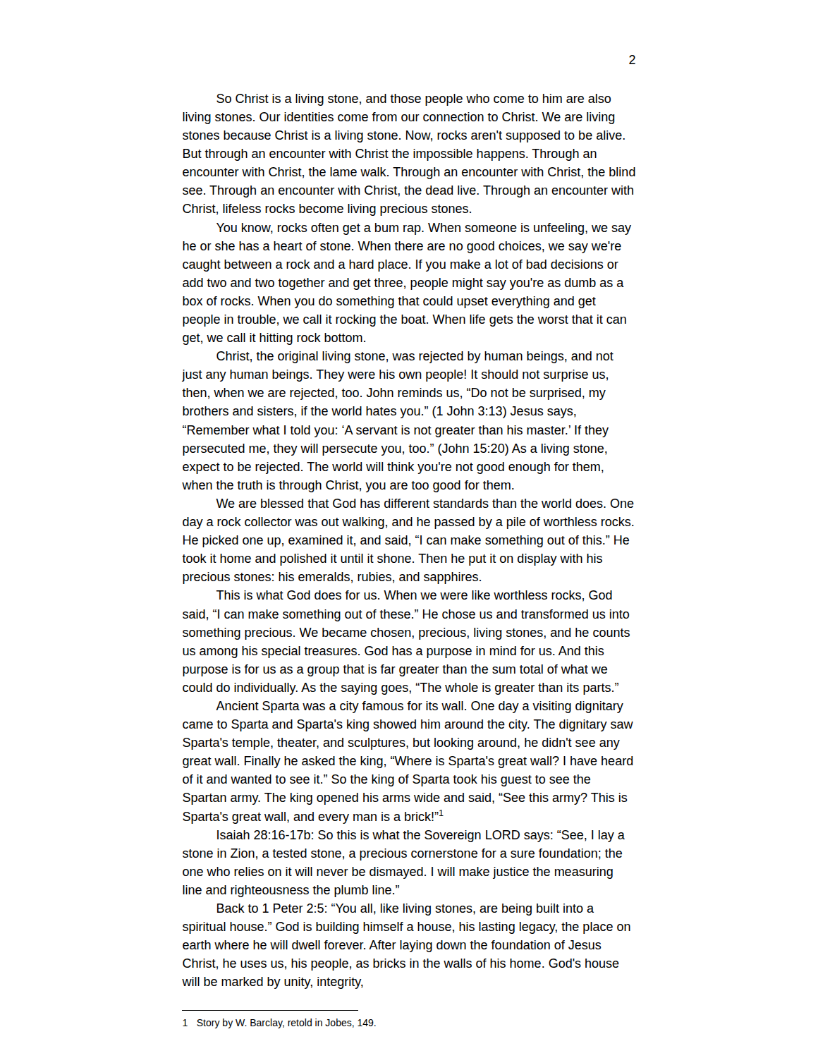2
So Christ is a living stone, and those people who come to him are also living stones. Our identities come from our connection to Christ. We are living stones because Christ is a living stone. Now, rocks aren't supposed to be alive. But through an encounter with Christ the impossible happens. Through an encounter with Christ, the lame walk. Through an encounter with Christ, the blind see. Through an encounter with Christ, the dead live. Through an encounter with Christ, lifeless rocks become living precious stones.
You know, rocks often get a bum rap. When someone is unfeeling, we say he or she has a heart of stone. When there are no good choices, we say we're caught between a rock and a hard place. If you make a lot of bad decisions or add two and two together and get three, people might say you're as dumb as a box of rocks. When you do something that could upset everything and get people in trouble, we call it rocking the boat. When life gets the worst that it can get, we call it hitting rock bottom.
Christ, the original living stone, was rejected by human beings, and not just any human beings. They were his own people! It should not surprise us, then, when we are rejected, too. John reminds us, “Do not be surprised, my brothers and sisters, if the world hates you.” (1 John 3:13) Jesus says, “Remember what I told you: ‘A servant is not greater than his master.’ If they persecuted me, they will persecute you, too.” (John 15:20) As a living stone, expect to be rejected. The world will think you're not good enough for them, when the truth is through Christ, you are too good for them.
We are blessed that God has different standards than the world does. One day a rock collector was out walking, and he passed by a pile of worthless rocks. He picked one up, examined it, and said, “I can make something out of this.” He took it home and polished it until it shone. Then he put it on display with his precious stones: his emeralds, rubies, and sapphires.
This is what God does for us. When we were like worthless rocks, God said, “I can make something out of these.” He chose us and transformed us into something precious. We became chosen, precious, living stones, and he counts us among his special treasures. God has a purpose in mind for us. And this purpose is for us as a group that is far greater than the sum total of what we could do individually. As the saying goes, “The whole is greater than its parts.”
Ancient Sparta was a city famous for its wall. One day a visiting dignitary came to Sparta and Sparta's king showed him around the city. The dignitary saw Sparta's temple, theater, and sculptures, but looking around, he didn't see any great wall. Finally he asked the king, “Where is Sparta's great wall? I have heard of it and wanted to see it.” So the king of Sparta took his guest to see the Spartan army. The king opened his arms wide and said, “See this army? This is Sparta's great wall, and every man is a brick!”1
Isaiah 28:16-17b: So this is what the Sovereign LORD says: “See, I lay a stone in Zion, a tested stone, a precious cornerstone for a sure foundation; the one who relies on it will never be dismayed. I will make justice the measuring line and righteousness the plumb line.”
Back to 1 Peter 2:5: “You all, like living stones, are being built into a spiritual house.” God is building himself a house, his lasting legacy, the place on earth where he will dwell forever. After laying down the foundation of Jesus Christ, he uses us, his people, as bricks in the walls of his home. God's house will be marked by unity, integrity,
1 Story by W. Barclay, retold in Jobes, 149.